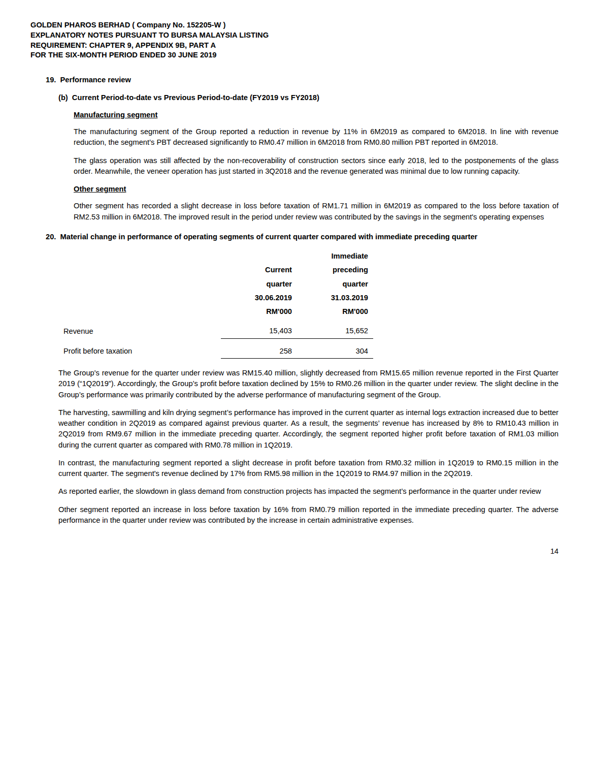GOLDEN PHAROS BERHAD ( Company No. 152205-W )
EXPLANATORY NOTES PURSUANT TO BURSA MALAYSIA LISTING
REQUIREMENT: CHAPTER 9, APPENDIX 9B, PART A
FOR THE SIX-MONTH PERIOD ENDED 30 JUNE 2019
19. Performance review
(b) Current Period-to-date vs Previous Period-to-date (FY2019 vs FY2018)
Manufacturing segment
The manufacturing segment of the Group reported a reduction in revenue by 11% in 6M2019 as compared to 6M2018. In line with revenue reduction, the segment’s PBT decreased significantly to RM0.47 million in 6M2018 from RM0.80 million PBT reported in 6M2018.
The glass operation was still affected by the non-recoverability of construction sectors since early 2018, led to the postponements of the glass order. Meanwhile, the veneer operation has just started in 3Q2018 and the revenue generated was minimal due to low running capacity.
Other segment
Other segment has recorded a slight decrease in loss before taxation of RM1.71 million in 6M2019 as compared to the loss before taxation of RM2.53 million in 6M2018. The improved result in the period under review was contributed by the savings in the segment's operating expenses
20. Material change in performance of operating segments of current quarter compared with immediate preceding quarter
| | | Immediate |
| | Current | preceding |
| | quarter | quarter |
| | 30.06.2019 | 31.03.2019 |
| | RM'000 | RM'000 |
| Revenue | 15,403 | 15,652 |
| Profit before taxation | 258 | 304 |
The Group's revenue for the quarter under review was RM15.40 million, slightly decreased from RM15.65 million revenue reported in the First Quarter 2019 (“1Q2019”). Accordingly, the Group’s profit before taxation declined by 15% to RM0.26 million in the quarter under review. The slight decline in the Group’s performance was primarily contributed by the adverse performance of manufacturing segment of the Group.
The harvesting, sawmilling and kiln drying segment’s performance has improved in the current quarter as internal logs extraction increased due to better weather condition in 2Q2019 as compared against previous quarter. As a result, the segments’ revenue has increased by 8% to RM10.43 million in 2Q2019 from RM9.67 million in the immediate preceding quarter. Accordingly, the segment reported higher profit before taxation of RM1.03 million during the current quarter as compared with RM0.78 million in 1Q2019.
In contrast, the manufacturing segment reported a slight decrease in profit before taxation from RM0.32 million in 1Q2019 to RM0.15 million in the current quarter. The segment's revenue declined by 17% from RM5.98 million in the 1Q2019 to RM4.97 million in the 2Q2019.
As reported earlier, the slowdown in glass demand from construction projects has impacted the segment’s performance in the quarter under review
Other segment reported an increase in loss before taxation by 16% from RM0.79 million reported in the immediate preceding quarter. The adverse performance in the quarter under review was contributed by the increase in certain administrative expenses.
14